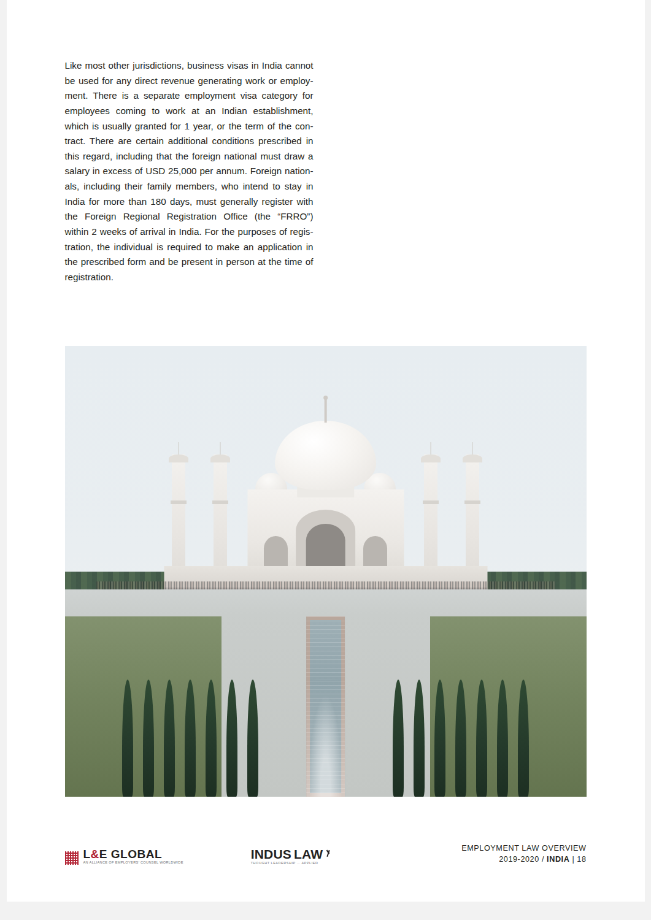Like most other jurisdictions, business visas in India cannot be used for any direct revenue generating work or employment. There is a separate employment visa category for employees coming to work at an Indian establishment, which is usually granted for 1 year, or the term of the contract. There are certain additional conditions prescribed in this regard, including that the foreign national must draw a salary in excess of USD 25,000 per annum. Foreign nationals, including their family members, who intend to stay in India for more than 180 days, must generally register with the Foreign Regional Registration Office (the “FRRO”) within 2 weeks of arrival in India. For the purposes of registration, the individual is required to make an application in the prescribed form and be present in person at the time of registration.
L&E GLOBAL an alliance of employers’ counsel worldwide
INDUS LAW Thought Leadership … Applied
Employment Law Overview
2019-2020 / India|18